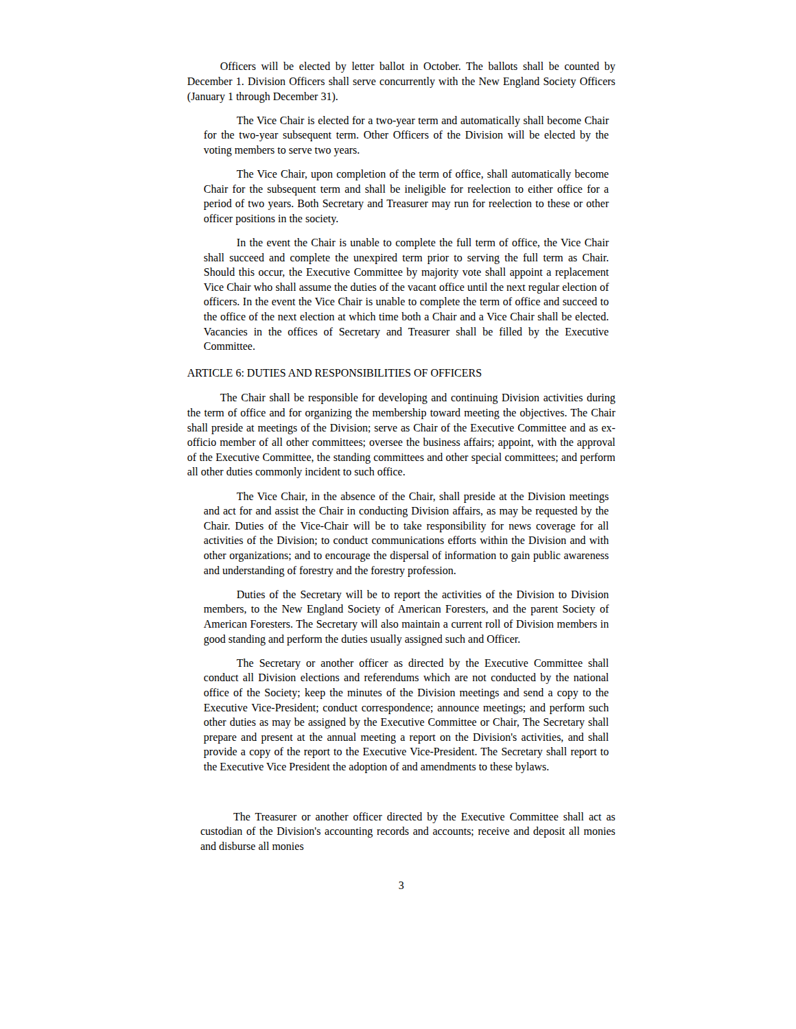Officers will be elected by letter ballot in October. The ballots shall be counted by December 1. Division Officers shall serve concurrently with the New England Society Officers (January 1 through December 31).
The Vice Chair is elected for a two-year term and automatically shall become Chair for the two-year subsequent term. Other Officers of the Division will be elected by the voting members to serve two years.
The Vice Chair, upon completion of the term of office, shall automatically become Chair for the subsequent term and shall be ineligible for reelection to either office for a period of two years. Both Secretary and Treasurer may run for reelection to these or other officer positions in the society.
In the event the Chair is unable to complete the full term of office, the Vice Chair shall succeed and complete the unexpired term prior to serving the full term as Chair. Should this occur, the Executive Committee by majority vote shall appoint a replacement Vice Chair who shall assume the duties of the vacant office until the next regular election of officers. In the event the Vice Chair is unable to complete the term of office and succeed to the office of the next election at which time both a Chair and a Vice Chair shall be elected. Vacancies in the offices of Secretary and Treasurer shall be filled by the Executive Committee.
ARTICLE 6: DUTIES AND RESPONSIBILITIES OF OFFICERS
The Chair shall be responsible for developing and continuing Division activities during the term of office and for organizing the membership toward meeting the objectives. The Chair shall preside at meetings of the Division; serve as Chair of the Executive Committee and as ex-officio member of all other committees; oversee the business affairs; appoint, with the approval of the Executive Committee, the standing committees and other special committees; and perform all other duties commonly incident to such office.
The Vice Chair, in the absence of the Chair, shall preside at the Division meetings and act for and assist the Chair in conducting Division affairs, as may be requested by the Chair. Duties of the Vice-Chair will be to take responsibility for news coverage for all activities of the Division; to conduct communications efforts within the Division and with other organizations; and to encourage the dispersal of information to gain public awareness and understanding of forestry and the forestry profession.
Duties of the Secretary will be to report the activities of the Division to Division members, to the New England Society of American Foresters, and the parent Society of American Foresters. The Secretary will also maintain a current roll of Division members in good standing and perform the duties usually assigned such and Officer.
The Secretary or another officer as directed by the Executive Committee shall conduct all Division elections and referendums which are not conducted by the national office of the Society; keep the minutes of the Division meetings and send a copy to the Executive Vice-President; conduct correspondence; announce meetings; and perform such other duties as may be assigned by the Executive Committee or Chair, The Secretary shall prepare and present at the annual meeting a report on the Division's activities, and shall provide a copy of the report to the Executive Vice-President. The Secretary shall report to the Executive Vice President the adoption of and amendments to these bylaws.
The Treasurer or another officer directed by the Executive Committee shall act as custodian of the Division's accounting records and accounts; receive and deposit all monies and disburse all monies
3